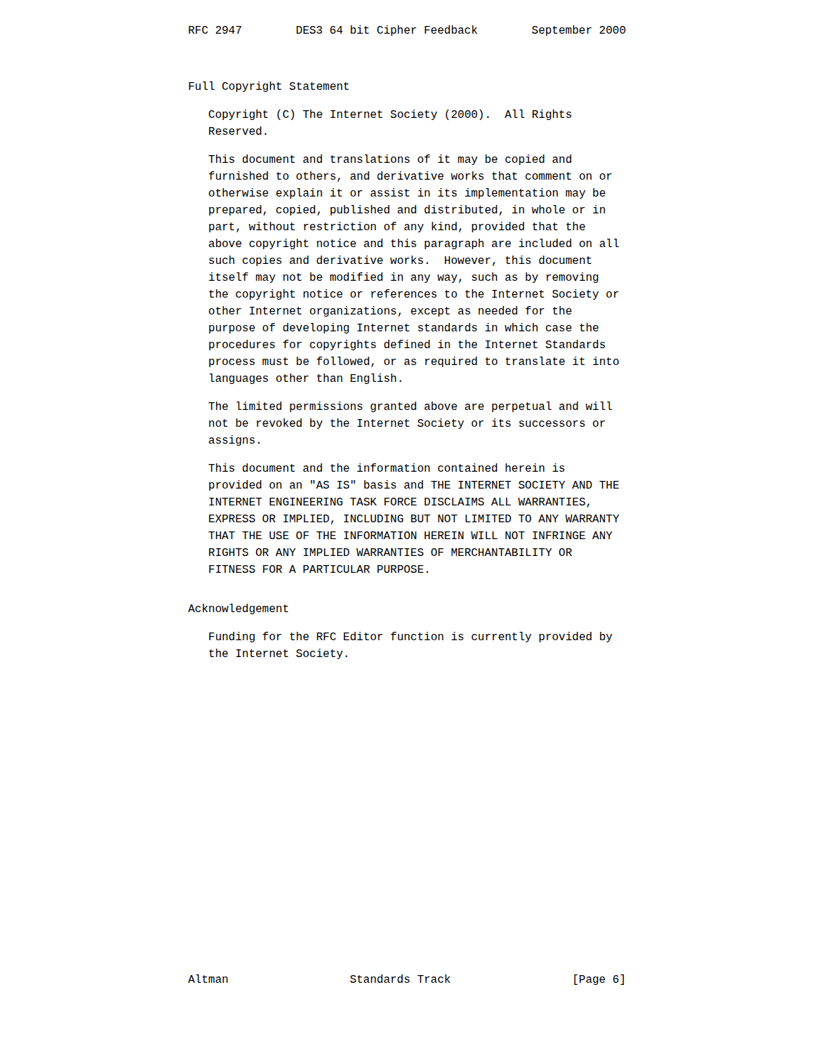RFC 2947 DES3 64 bit Cipher Feedback September 2000
Full Copyright Statement
Copyright (C) The Internet Society (2000). All Rights Reserved.
This document and translations of it may be copied and furnished to others, and derivative works that comment on or otherwise explain it or assist in its implementation may be prepared, copied, published and distributed, in whole or in part, without restriction of any kind, provided that the above copyright notice and this paragraph are included on all such copies and derivative works. However, this document itself may not be modified in any way, such as by removing the copyright notice or references to the Internet Society or other Internet organizations, except as needed for the purpose of developing Internet standards in which case the procedures for copyrights defined in the Internet Standards process must be followed, or as required to translate it into languages other than English.
The limited permissions granted above are perpetual and will not be revoked by the Internet Society or its successors or assigns.
This document and the information contained herein is provided on an "AS IS" basis and THE INTERNET SOCIETY AND THE INTERNET ENGINEERING TASK FORCE DISCLAIMS ALL WARRANTIES, EXPRESS OR IMPLIED, INCLUDING BUT NOT LIMITED TO ANY WARRANTY THAT THE USE OF THE INFORMATION HEREIN WILL NOT INFRINGE ANY RIGHTS OR ANY IMPLIED WARRANTIES OF MERCHANTABILITY OR FITNESS FOR A PARTICULAR PURPOSE.
Acknowledgement
Funding for the RFC Editor function is currently provided by the Internet Society.
Altman Standards Track [Page 6]